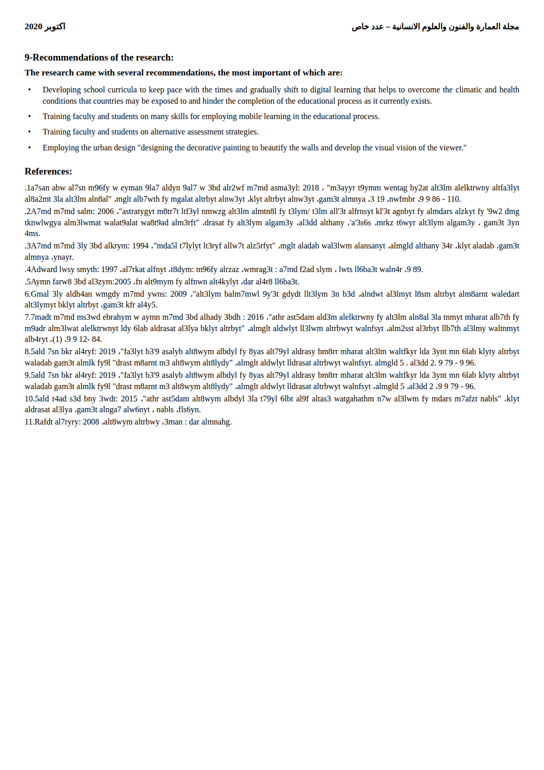2020 اكتوبر
مجلة العمارة والفنون والعلوم الانسانية – عدد خاص
9-Recommendations of the research:
The research came with several recommendations, the most important of which are:
Developing school curricula to keep pace with the times and gradually shift to digital learning that helps to overcome the climatic and health conditions that countries may be exposed to and hinder the completion of the educational process as it currently exists.
Training faculty and students on many skills for employing mobile learning in the educational process.
Training faculty and students on alternative assessment strategies.
Employing the urban design "designing the decorative painting to beautify the walls and develop the visual vision of the viewer."
References:
.1a7san abw al7sn m96fy w eyman 9la7 aldyn 9al7 w 3bd alr2wf m7md asma3yl: 2018 ، "m3ayyr t9ymm wentag by2at alt3lm alelktrwny altfa3lyt al8a2mt 3la alt3lm aln8al" ،mglt alb7wth fy mgalat altrbyt alnw3yt ،klyt altrbyt alnw3yt ،gam3t almnya ،3 19 ،nwfmbr ،9 9 86 - 110.
.2A7md m7md salm: 2006 ،"astratygyt m8tr7t ltf3yl nmwzg alt3lm almtn8l fy t3lym/ t3lm all'3t alfrnsyt kl'3t agnbyt fy almdars alzkyt fy '9w2 dmg tknwlwgya alm3lwmat walat9alat wa8t9ad alm3rft" ،drasat fy alt3lym algam3y ،al3dd althany ،'a'3s6s ،mrkz t6wyr alt3lym algam3y ، gam3t 3yn 4ms.
.3A7md m7md 3ly 3bd alkrym: 1994 ،"mda5l t7lylyt lt3ryf allw7t alz5rfyt" ،mglt aladab wal3lwm alansanyt ،almgld althany 34r ،klyt aladab ،gam3t almnya ،ynayr.
.4Adward lwsy smyth: 1997 ،al7rkat alfnyt ،t8dym: m96fy alrzaz ،wmrag3t : a7md f2ad slym ، lwts ll6ba3t waln4r ،9 89.
.5Aymn farw8 3bd al3zym:2005 ،fn alt9mym fy alfnwn alt4kylyt ،dar al4r8 ll6ba3t.
6.Gmal 3ly aldh4an wmgdy m7md ywns: 2009 ،"alt3lym balm7mwl 9y'3t gdydt llt3lym 3n b3d ،alndwt al3lmyt l8sm altrbyt alm8arnt waledart alt3lymyt bklyt altrbyt ،gam3t kfr al4y5.
7.7madt m7md ms3wd ebrahym w aymn m7md 3bd alhady 3bdh : 2016 ،"athr ast5dam ald3m alelktrwny fy alt3lm aln8al 3la tnmyt mharat alb7th fy m9adr alm3lwat alelktrwnyt ldy 6lab aldrasat al3lya bklyt altrbyt" ،almglt aldwlyt ll3lwm altrbwyt walnfsyt ،alm2sst al3rbyt llb7th al3lmy waltnmyt alb4ryt ،(1) ،9 9 12- 84.
8.5ald 7sn bkr al4ryf: 2019 ،"fa3lyt b3'9 asalyb alt8wym albdyl fy 8yas alt79yl aldrasy bm8rr mharat alt3lm waltfkyr lda 3ynt mn 6lab klyty altrbyt waladab gam3t almlk fy9l "drast m8arnt m3 alt8wym alt8lydy" ،almglt aldwlyt lldrasat altrbwyt walnfsyt. almgld 5 . al3dd 2. 9 79 - 9 96.
9.5ald 7sn bkr al4ryf: 2019 ،"fa3lyt b3'9 asalyb alt8wym albdyl fy 8yas alt79yl aldrasy bm8rr mharat alt3lm waltfkyr lda 3ynt mn 6lab klyty altrbyt waladab gam3t almlk fy9l "drast m8arnt m3 alt8wym alt8lydy" ،almglt aldwlyt lldrasat altrbwyt walnfsyt ،almgld 5 ،al3dd 2 ،9 9 79 - 96.
10.5ald r4ad s3d bny 3wdt: 2015 ،"athr ast5dam alt8wym albdyl 3la t79yl 6lbt al9f altas3 watgahathm n7w al3lwm fy mdars m7afzt nabls" ،klyt aldrasat al3lya ،gam3t alnga7 alw6nyt ، nabls ،fls6yn.
11.Rafdt al7ryry: 2008 ،alt8wym altrbwy ،3man : dar almnahg.